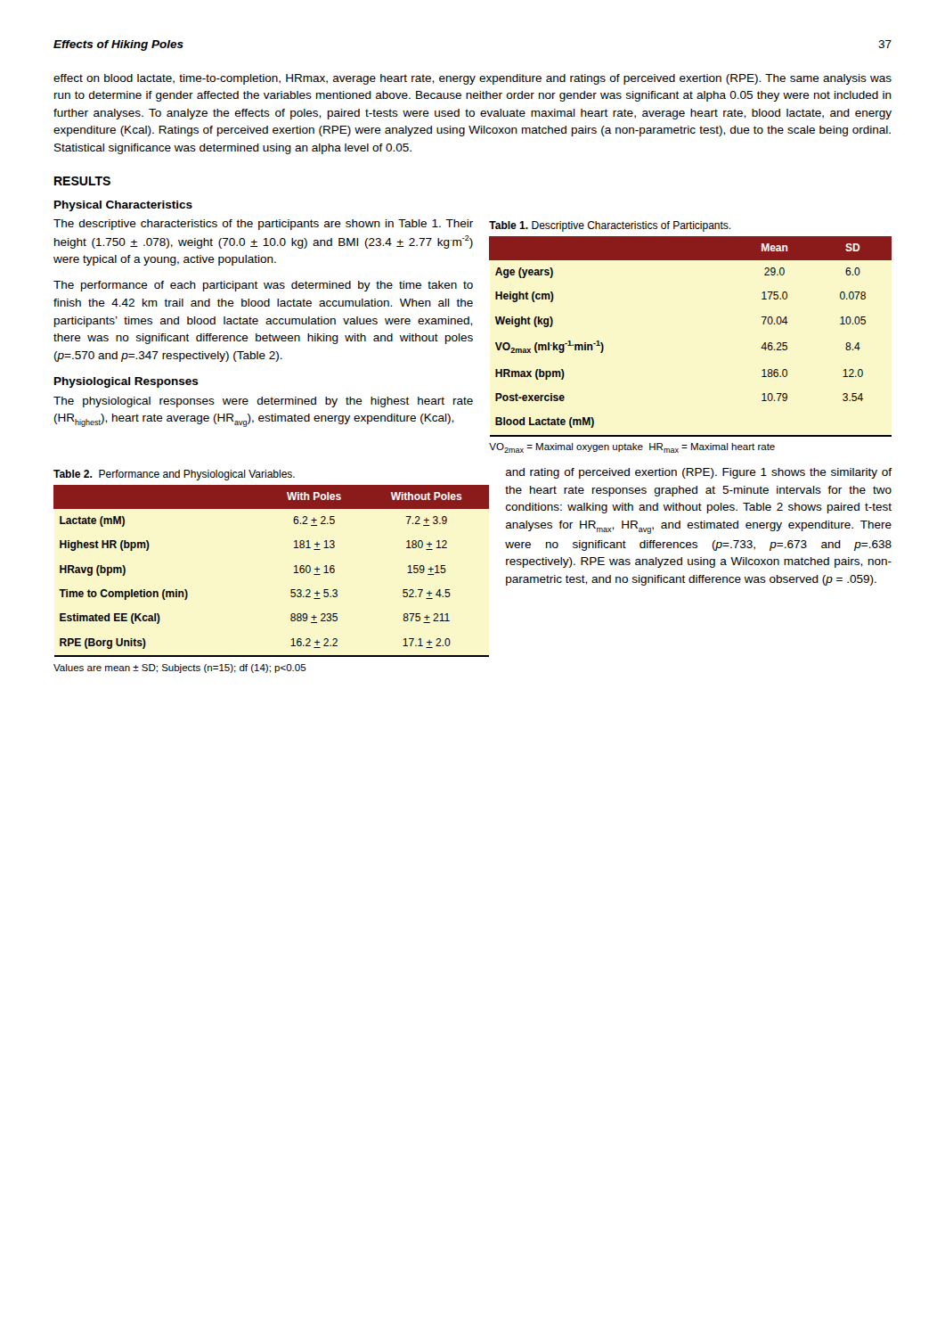Effects of Hiking Poles 37
effect on blood lactate, time-to-completion, HRmax, average heart rate, energy expenditure and ratings of perceived exertion (RPE). The same analysis was run to determine if gender affected the variables mentioned above. Because neither order nor gender was significant at alpha 0.05 they were not included in further analyses. To analyze the effects of poles, paired t-tests were used to evaluate maximal heart rate, average heart rate, blood lactate, and energy expenditure (Kcal). Ratings of perceived exertion (RPE) were analyzed using Wilcoxon matched pairs (a non-parametric test), due to the scale being ordinal. Statistical significance was determined using an alpha level of 0.05.
RESULTS
Physical Characteristics
Table 1. Descriptive Characteristics of Participants.
| | Mean | SD |
| --- | --- | --- |
| Age (years) | 29.0 | 6.0 |
| Height (cm) | 175.0 | 0.078 |
| Weight (kg) | 70.04 | 10.05 |
| VO 2max (ml . kg -1. min -1 ) | 46.25 | 8.4 |
| HRmax (bpm) | 186.0 | 12.0 |
| Post-exercise | 10.79 | 3.54 |
| Blood Lactate (mM) | | |
VO2max = Maximal oxygen uptake HRmax = Maximal heart rate
The descriptive characteristics of the participants are shown in Table 1. Their height (1.750 + .078), weight (70.0 + 10.0 kg) and BMI (23.4 + 2.77 kg.m-2) were typical of a young, active population.
The performance of each participant was determined by the time taken to finish the 4.42 km trail and the blood lactate accumulation. When all the participants’ times and blood lactate accumulation values were examined, there was no significant difference between hiking with and without poles (p=.570 and p=.347 respectively) (Table 2).
Physiological Responses
The physiological responses were determined by the highest heart rate (HRhighest), heart rate average (HRavg), estimated energy expenditure (Kcal),
Table 2. Performance and Physiological Variables.
| | With Poles | Without Poles |
| --- | --- | --- |
| Lactate (mM) | 6.2 + 2.5 | 7.2 + 3.9 |
| Highest HR (bpm) | 181 + 13 | 180 + 12 |
| HRavg (bpm) | 160 + 16 | 159 + 15 |
| Time to Completion (min) | 53.2 + 5.3 | 52.7 + 4.5 |
| Estimated EE (Kcal) | 889 + 235 | 875 + 211 |
| RPE (Borg Units) | 16.2 + 2.2 | 17.1 + 2.0 |
Values are mean ± SD; Subjects (n=15); df (14); p<0.05
and rating of perceived exertion (RPE). Figure 1 shows the similarity of the heart rate responses graphed at 5-minute intervals for the two conditions: walking with and without poles. Table 2 shows paired t-test analyses for HRmax, HRavg, and estimated energy expenditure. There were no significant differences (p=.733, p=.673 and p=.638 respectively). RPE was analyzed using a Wilcoxon matched pairs, non-parametric test, and no significant difference was observed (p = .059).